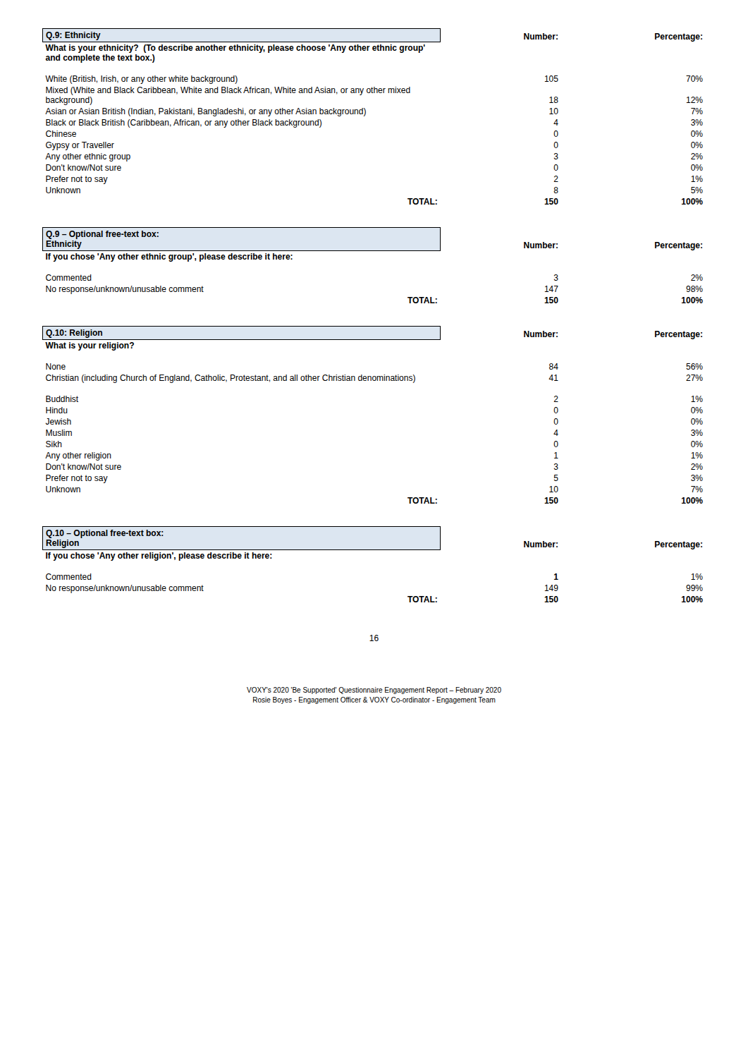| Q.9: Ethnicity | Number: | Percentage: |
| What is your ethnicity? (To describe another ethnicity, please choose 'Any other ethnic group' and complete the text box.) | | |
| White (British, Irish, or any other white background) | 105 | 70% |
| Mixed (White and Black Caribbean, White and Black African, White and Asian, or any other mixed background) | 18 | 12% |
| Asian or Asian British (Indian, Pakistani, Bangladeshi, or any other Asian background) | 10 | 7% |
| Black or Black British (Caribbean, African, or any other Black background) | 4 | 3% |
| Chinese | 0 | 0% |
| Gypsy or Traveller | 0 | 0% |
| Any other ethnic group | 3 | 2% |
| Don't know/Not sure | 0 | 0% |
| Prefer not to say | 2 | 1% |
| Unknown | 8 | 5% |
| TOTAL: | 150 | 100% |
| Q.9 – Optional free-text box: Ethnicity | Number: | Percentage: |
| If you chose 'Any other ethnic group', please describe it here: | | |
| Commented | 3 | 2% |
| No response/unknown/unusable comment | 147 | 98% |
| TOTAL: | 150 | 100% |
| Q.10: Religion | Number: | Percentage: |
| What is your religion? | | |
| None | 84 | 56% |
| Christian (including Church of England, Catholic, Protestant, and all other Christian denominations) | 41 | 27% |
| Buddhist | 2 | 1% |
| Hindu | 0 | 0% |
| Jewish | 0 | 0% |
| Muslim | 4 | 3% |
| Sikh | 0 | 0% |
| Any other religion | 1 | 1% |
| Don't know/Not sure | 3 | 2% |
| Prefer not to say | 5 | 3% |
| Unknown | 10 | 7% |
| TOTAL: | 150 | 100% |
| Q.10 – Optional free-text box: Religion | Number: | Percentage: |
| If you chose 'Any other religion', please describe it here: | | |
| Commented | 1 | 1% |
| No response/unknown/unusable comment | 149 | 99% |
| TOTAL: | 150 | 100% |
16
VOXY's 2020 'Be Supported' Questionnaire Engagement Report – February 2020
Rosie Boyes - Engagement Officer & VOXY Co-ordinator - Engagement Team